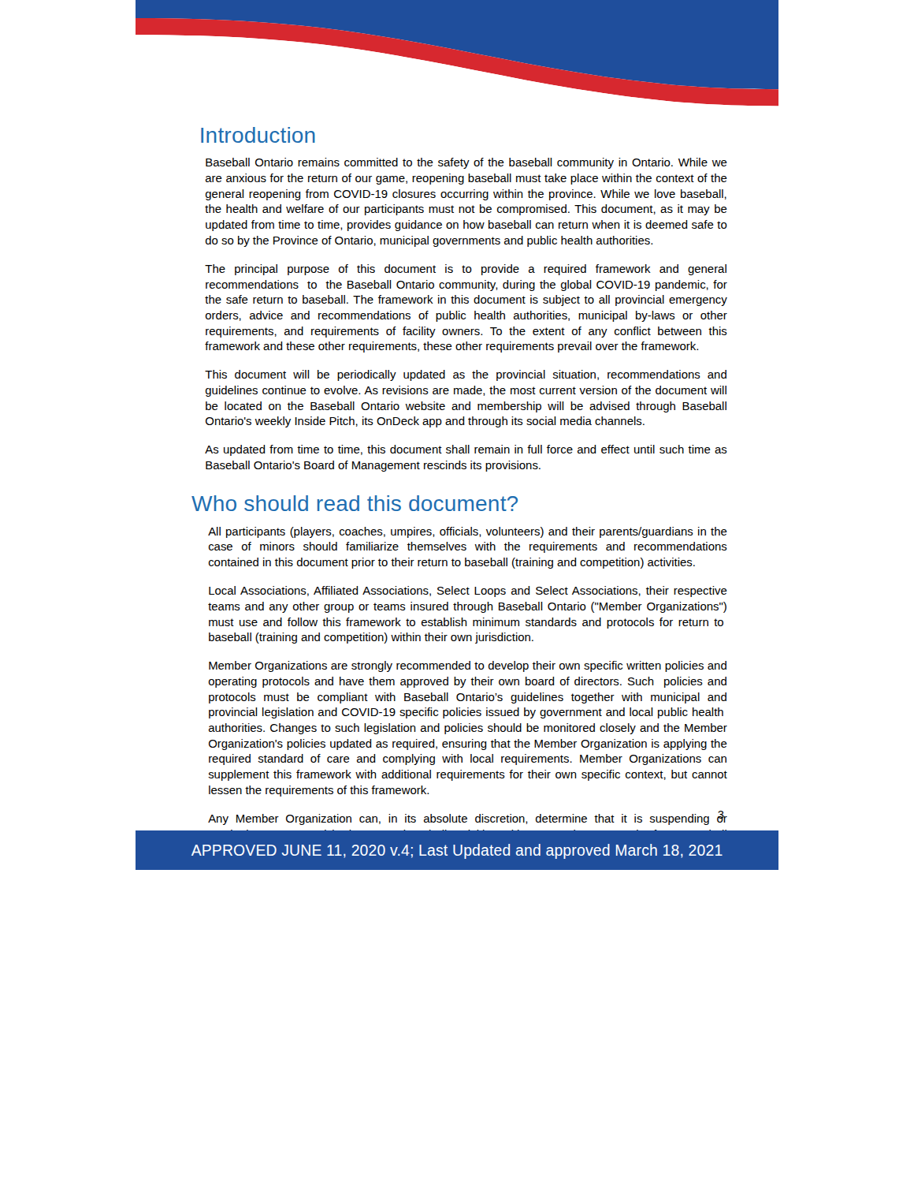Introduction
Baseball Ontario remains committed to the safety of the baseball community in Ontario. While we are anxious for the return of our game, reopening baseball must take place within the context of the general reopening from COVID-19 closures occurring within the province. While we love baseball, the health and welfare of our participants must not be compromised. This document, as it may be updated from time to time, provides guidance on how baseball can return when it is deemed safe to do so by the Province of Ontario, municipal governments and public health authorities.
The principal purpose of this document is to provide a required framework and general recommendations to the Baseball Ontario community, during the global COVID-19 pandemic, for the safe return to baseball. The framework in this document is subject to all provincial emergency orders, advice and recommendations of public health authorities, municipal by-laws or other requirements, and requirements of facility owners. To the extent of any conflict between this framework and these other requirements, these other requirements prevail over the framework.
This document will be periodically updated as the provincial situation, recommendations and guidelines continue to evolve. As revisions are made, the most current version of the document will be located on the Baseball Ontario website and membership will be advised through Baseball Ontario's weekly Inside Pitch, its OnDeck app and through its social media channels.
As updated from time to time, this document shall remain in full force and effect until such time as Baseball Ontario's Board of Management rescinds its provisions.
Who should read this document?
All participants (players, coaches, umpires, officials, volunteers) and their parents/guardians in the case of minors should familiarize themselves with the requirements and recommendations contained in this document prior to their return to baseball (training and competition) activities.
Local Associations, Affiliated Associations, Select Loops and Select Associations, their respective teams and any other group or teams insured through Baseball Ontario ("Member Organizations") must use and follow this framework to establish minimum standards and protocols for return to baseball (training and competition) within their own jurisdiction.
Member Organizations are strongly recommended to develop their own specific written policies and operating protocols and have them approved by their own board of directors. Such policies and protocols must be compliant with Baseball Ontario’s guidelines together with municipal and provincial legislation and COVID-19 specific policies issued by government and local public health authorities. Changes to such legislation and policies should be monitored closely and the Member Organization's policies updated as required, ensuring that the Member Organization is applying the required standard of care and complying with local requirements. Member Organizations can supplement this framework with additional requirements for their own specific context, but cannot lessen the requirements of this framework.
Any Member Organization can, in its absolute discretion, determine that it is suspending or continuing to suspend its in-person baseball activities without sanction or penalty from Baseball Ontario.
3
APPROVED JUNE 11, 2020 v.4; Last Updated and approved March 18, 2021